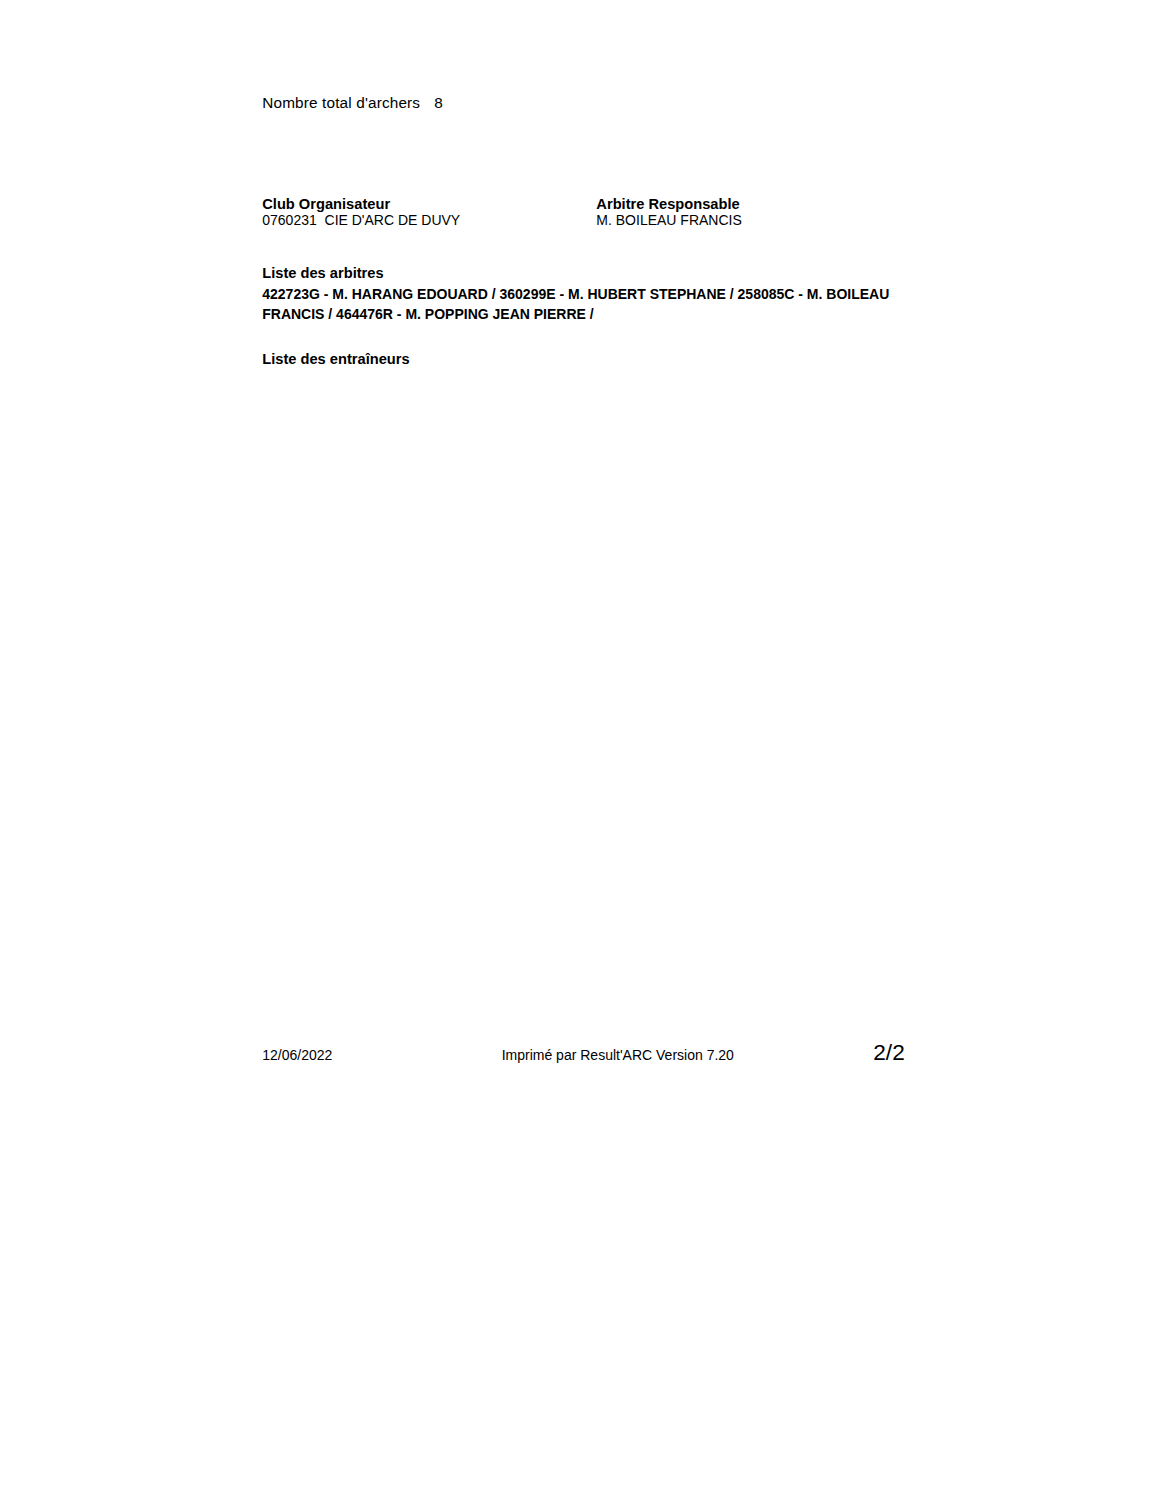Nombre total d'archers8
| Club Organisateur | Arbitre Responsable |
| 0760231 CIE D'ARC DE DUVY | M. BOILEAU FRANCIS |
Liste des arbitres
422723G - M. HARANG EDOUARD / 360299E - M. HUBERT STEPHANE / 258085C - M. BOILEAU FRANCIS / 464476R - M. POPPING JEAN PIERRE /
Liste des entraîneurs
12/06/2022
Imprimé par Result'ARC Version 7.20
2/2